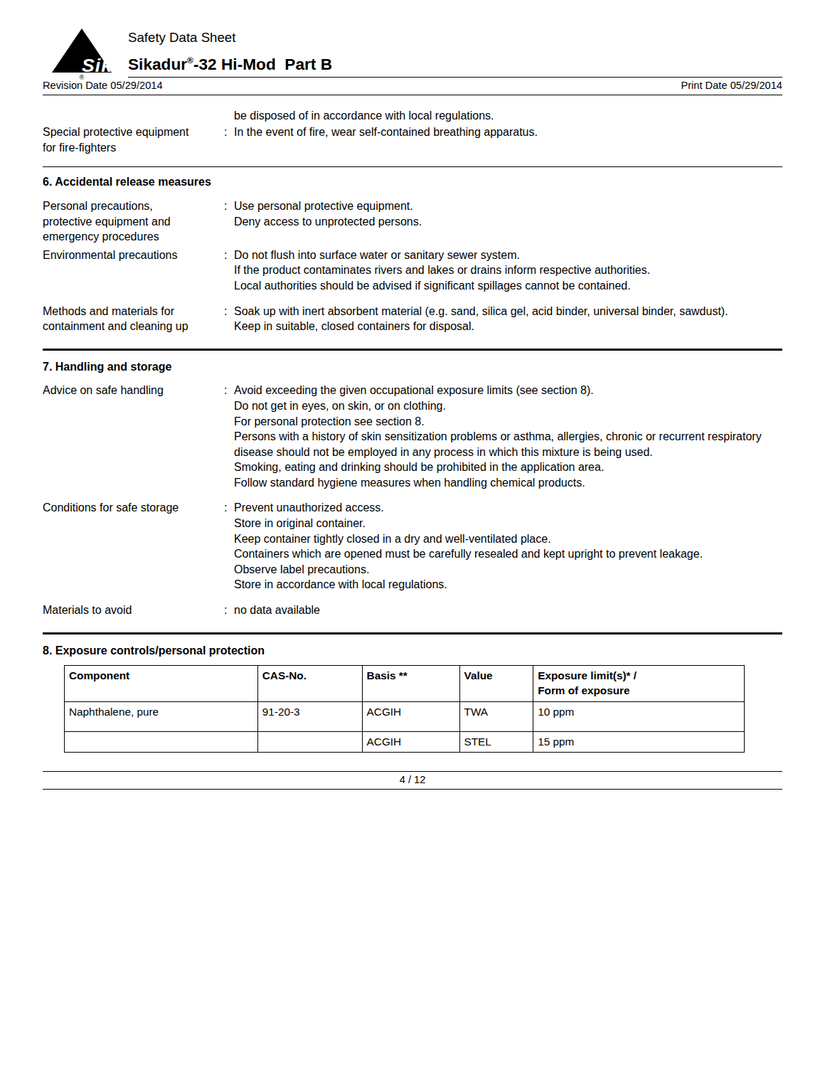Sika
®
Safety Data Sheet
Sikadur®-32 Hi-Mod Part B
Revision Date 05/29/2014 Print Date 05/29/2014
be disposed of in accordance with local regulations.
| Special protective equipment for fire-fighters | : | In the event of fire, wear self-contained breathing apparatus. |
6. Accidental release measures
| Personal precautions, protective equipment and emergency procedures | : | Use personal protective equipment. Deny access to unprotected persons. |
| Environmental precautions | : | Do not flush into surface water or sanitary sewer system. If the product contaminates rivers and lakes or drains inform respective authorities. Local authorities should be advised if significant spillages cannot be contained. |
| Methods and materials for containment and cleaning up | : | Soak up with inert absorbent material (e.g. sand, silica gel, acid binder, universal binder, sawdust). Keep in suitable, closed containers for disposal. |
7. Handling and storage
| Advice on safe handling | : | Avoid exceeding the given occupational exposure limits (see section 8). Do not get in eyes, on skin, or on clothing. For personal protection see section 8. Persons with a history of skin sensitization problems or asthma, allergies, chronic or recurrent respiratory disease should not be employed in any process in which this mixture is being used. Smoking, eating and drinking should be prohibited in the application area. Follow standard hygiene measures when handling chemical products. |
| Conditions for safe storage | : | Prevent unauthorized access. Store in original container. Keep container tightly closed in a dry and well-ventilated place. Containers which are opened must be carefully resealed and kept upright to prevent leakage. Observe label precautions. Store in accordance with local regulations. |
| Materials to avoid | : | no data available |
8. Exposure controls/personal protection
| Component | CAS-No. | Basis ** | Value | Exposure limit(s)* / Form of exposure |
| --- | --- | --- | --- | --- |
| Naphthalene, pure | 91-20-3 | ACGIH | TWA | 10 ppm |
| | | ACGIH | STEL | 15 ppm |
4 / 12